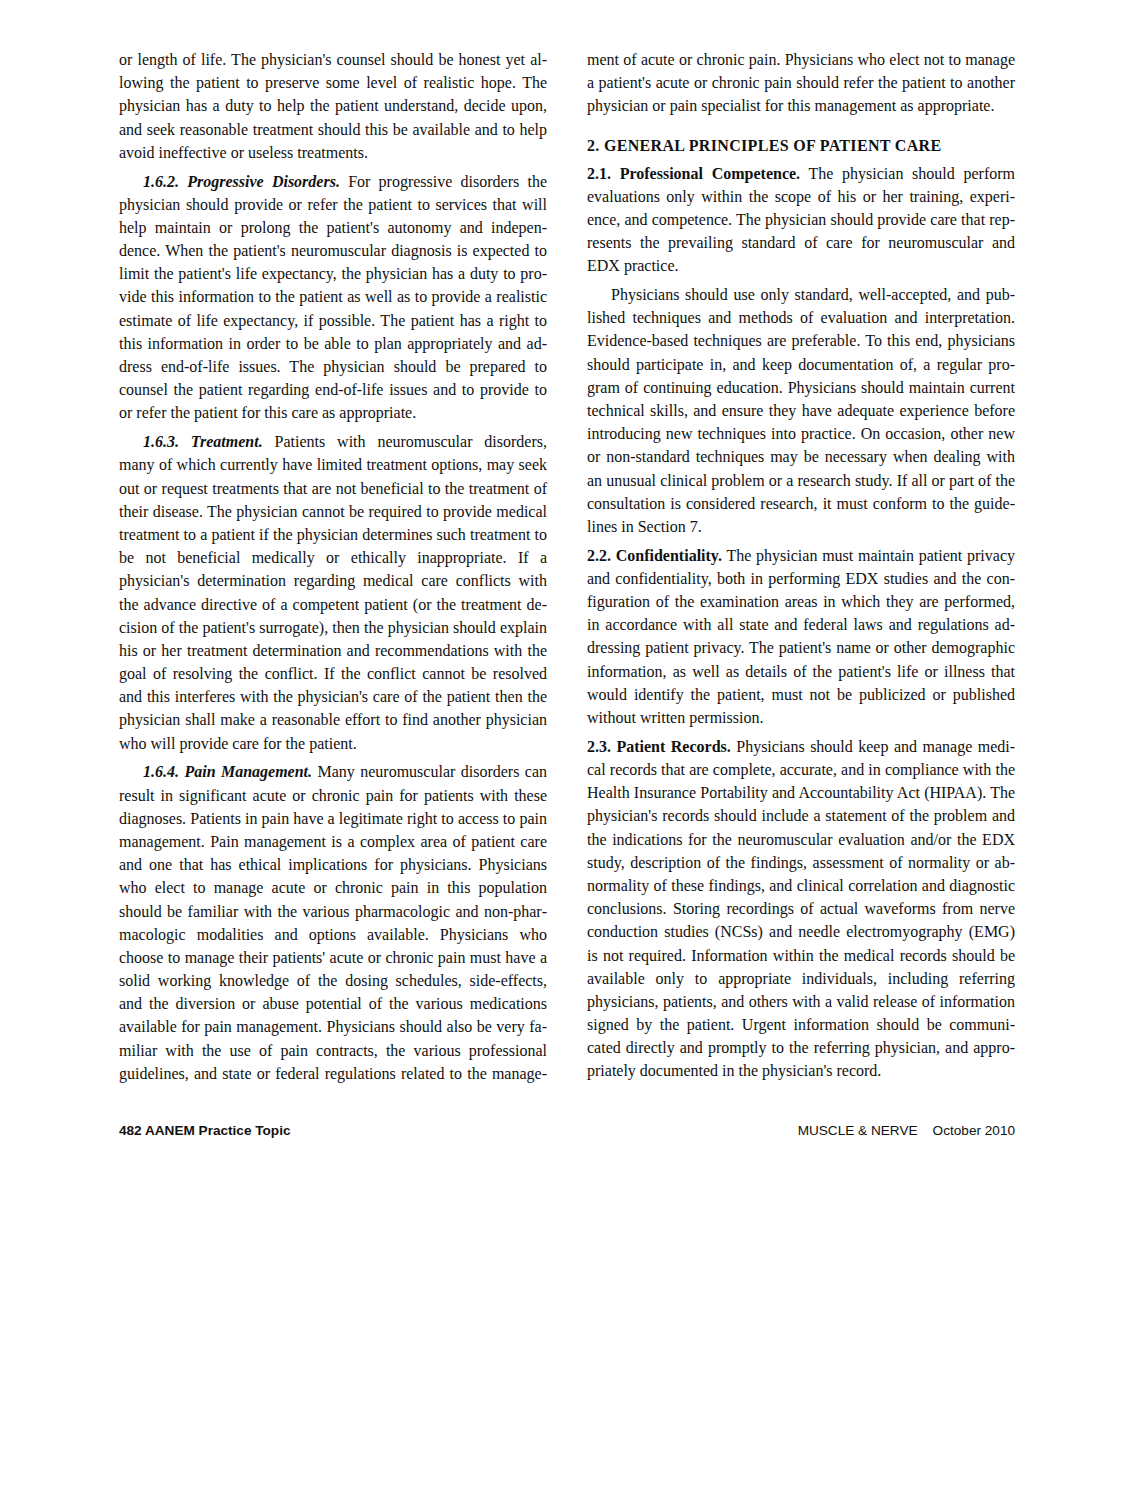or length of life. The physician's counsel should be honest yet allowing the patient to preserve some level of realistic hope. The physician has a duty to help the patient understand, decide upon, and seek reasonable treatment should this be available and to help avoid ineffective or useless treatments.
1.6.2. Progressive Disorders. For progressive disorders the physician should provide or refer the patient to services that will help maintain or prolong the patient's autonomy and independence. When the patient's neuromuscular diagnosis is expected to limit the patient's life expectancy, the physician has a duty to provide this information to the patient as well as to provide a realistic estimate of life expectancy, if possible. The patient has a right to this information in order to be able to plan appropriately and address end-of-life issues. The physician should be prepared to counsel the patient regarding end-of-life issues and to provide to or refer the patient for this care as appropriate.
1.6.3. Treatment. Patients with neuromuscular disorders, many of which currently have limited treatment options, may seek out or request treatments that are not beneficial to the treatment of their disease. The physician cannot be required to provide medical treatment to a patient if the physician determines such treatment to be not beneficial medically or ethically inappropriate. If a physician's determination regarding medical care conflicts with the advance directive of a competent patient (or the treatment decision of the patient's surrogate), then the physician should explain his or her treatment determination and recommendations with the goal of resolving the conflict. If the conflict cannot be resolved and this interferes with the physician's care of the patient then the physician shall make a reasonable effort to find another physician who will provide care for the patient.
1.6.4. Pain Management. Many neuromuscular disorders can result in significant acute or chronic pain for patients with these diagnoses. Patients in pain have a legitimate right to access to pain management. Pain management is a complex area of patient care and one that has ethical implications for physicians. Physicians who elect to manage acute or chronic pain in this population should be familiar with the various pharmacologic and non-pharmacologic modalities and options available. Physicians who choose to manage their patients' acute or chronic pain must have a solid working knowledge of the dosing schedules, side-effects, and the diversion or abuse potential of the various medications available for pain management. Physicians should also be very familiar with the use of pain contracts, the various professional guidelines, and state or federal regulations related to the management of acute or chronic pain. Physicians who elect not to manage a patient's acute or chronic pain should refer the patient to another physician or pain specialist for this management as appropriate.
2. General Principles of Patient Care
2.1. Professional Competence. The physician should perform evaluations only within the scope of his or her training, experience, and competence. The physician should provide care that represents the prevailing standard of care for neuromuscular and EDX practice.
Physicians should use only standard, well-accepted, and published techniques and methods of evaluation and interpretation. Evidence-based techniques are preferable. To this end, physicians should participate in, and keep documentation of, a regular program of continuing education. Physicians should maintain current technical skills, and ensure they have adequate experience before introducing new techniques into practice. On occasion, other new or non-standard techniques may be necessary when dealing with an unusual clinical problem or a research study. If all or part of the consultation is considered research, it must conform to the guidelines in Section 7.
2.2. Confidentiality. The physician must maintain patient privacy and confidentiality, both in performing EDX studies and the configuration of the examination areas in which they are performed, in accordance with all state and federal laws and regulations addressing patient privacy. The patient's name or other demographic information, as well as details of the patient's life or illness that would identify the patient, must not be publicized or published without written permission.
2.3. Patient Records. Physicians should keep and manage medical records that are complete, accurate, and in compliance with the Health Insurance Portability and Accountability Act (HIPAA). The physician's records should include a statement of the problem and the indications for the neuromuscular evaluation and/or the EDX study, description of the findings, assessment of normality or abnormality of these findings, and clinical correlation and diagnostic conclusions. Storing recordings of actual waveforms from nerve conduction studies (NCSs) and needle electromyography (EMG) is not required. Information within the medical records should be available only to appropriate individuals, including referring physicians, patients, and others with a valid release of information signed by the patient. Urgent information should be communicated directly and promptly to the referring physician, and appropriately documented in the physician's record.
482 AANEM Practice Topic
MUSCLE & NERVE October 2010